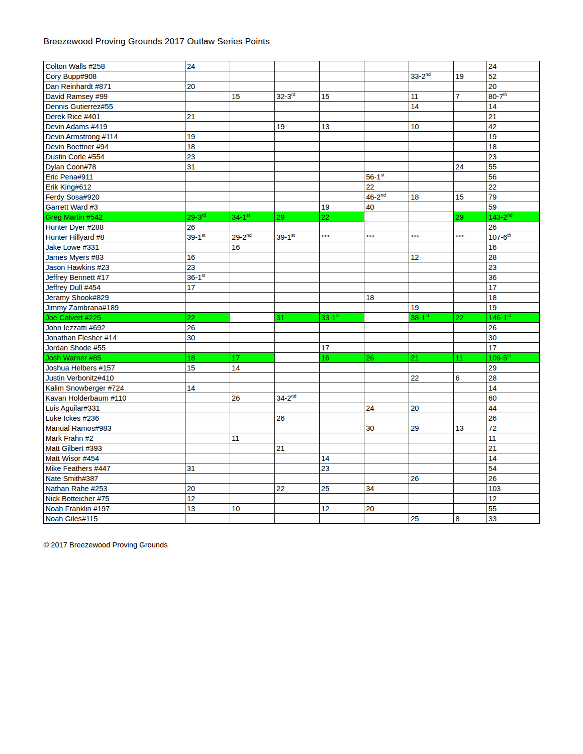Breezewood Proving Grounds 2017 Outlaw Series Points
| Colton Walls #258 | 24 | | | | | | | 24 |
| Cory Bupp#908 | | | | | | 33-2 nd | 19 | 52 |
| Dan Reinhardt #871 | 20 | | | | | | | 20 |
| David Ramsey #99 | | 15 | 32-3 rd | 15 | | 11 | 7 | 80-7 th |
| Dennis Gutierrez#55 | | | | | | 14 | | 14 |
| Derek Rice #401 | 21 | | | | | | | 21 |
| Devin Adams #419 | | | 19 | 13 | | 10 | | 42 |
| Devin Armstrong #114 | 19 | | | | | | | 19 |
| Devin Boettner #94 | 18 | | | | | | | 18 |
| Dustin Corle #554 | 23 | | | | | | | 23 |
| Dylan Coon#78 | 31 | | | | | | 24 | 55 |
| Eric Pena#911 | | | | | 56-1 st | | | 56 |
| Erik King#612 | | | | | 22 | | | 22 |
| Ferdy Sosa#920 | | | | | 46-2 nd | 18 | 15 | 79 |
| Garrett Ward #3 | | | | 19 | 40 | | | 59 |
| Greg Martin #542 | 29-3 rd | 34-1 st | 29 | 22 | | | 29 | 143-2 nd |
| Hunter Dyer #288 | 26 | | | | | | | 26 |
| Hunter Hillyard #8 | 39-1 st | 29-2 nd | 39-1 st | *** | *** | *** | *** | 107-6 th |
| Jake Lowe #331 | | 16 | | | | | | 16 |
| James Myers #83 | 16 | | | | | 12 | | 28 |
| Jason Hawkins #23 | 23 | | | | | | | 23 |
| Jeffrey Bennett #17 | 36-1 st | | | | | | | 36 |
| Jeffrey Dull #454 | 17 | | | | | | | 17 |
| Jeramy Shook#829 | | | | | 18 | | | 18 |
| Jimmy Zambrana#189 | | | | | | 19 | | 19 |
| Joe Calvert #225 | 22 | | 31 | 33-1 st | | 38-1 st | 22 | 146-1 st |
| John Iezzatti #692 | 26 | | | | | | | 26 |
| Jonathan Flesher #14 | 30 | | | | | | | 30 |
| Jordan Shode #55 | | | | 17 | | | | 17 |
| Josh Warner #85 | 18 | 17 | | 16 | 26 | 21 | 11 | 109-5 th |
| Joshua Helbers #157 | 15 | 14 | | | | | | 29 |
| Justin Verbonitz#410 | | | | | | 22 | 6 | 28 |
| Kalim Snowberger #724 | 14 | | | | | | | 14 |
| Kavan Holderbaum #110 | | 26 | 34-2 nd | | | | | 60 |
| Luis Aguilar#331 | | | | | 24 | 20 | | 44 |
| Luke Ickes #236 | | | 26 | | | | | 26 |
| Manual Ramos#983 | | | | | 30 | 29 | 13 | 72 |
| Mark Frahn #2 | | 11 | | | | | | 11 |
| Matt Gilbert #393 | | | 21 | | | | | 21 |
| Matt Wisor #454 | | | | 14 | | | | 14 |
| Mike Feathers #447 | 31 | | | 23 | | | | 54 |
| Nate Smith#387 | | | | | | 26 | | 26 |
| Nathan Rahe #253 | 20 | | 22 | 25 | 34 | | | 103 |
| Nick Botteicher #75 | 12 | | | | | | | 12 |
| Noah Franklin #197 | 13 | 10 | | 12 | 20 | | | 55 |
| Noah Giles#115 | | | | | | 25 | 8 | 33 |
© 2017 Breezewood Proving Grounds